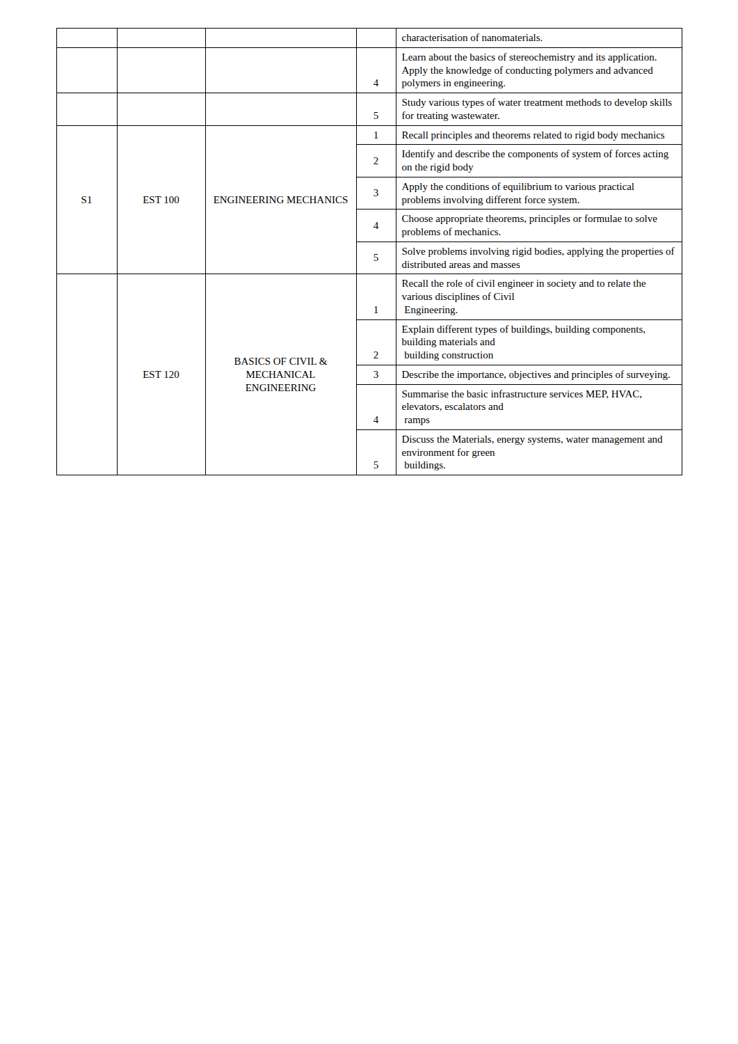| | | | | characterisation of nanomaterials. |
| | | | 4 | Learn about the basics of stereochemistry and its application. Apply the knowledge of conducting polymers and advanced polymers in engineering. |
| | | | 5 | Study various types of water treatment methods to develop skills for treating wastewater. |
| S1 | EST 100 | ENGINEERING MECHANICS | 1 | Recall principles and theorems related to rigid body mechanics |
| 2 | Identify and describe the components of system of forces acting on the rigid body |
| 3 | Apply the conditions of equilibrium to various practical problems involving different force system. |
| 4 | Choose appropriate theorems, principles or formulae to solve problems of mechanics. |
| 5 | Solve problems involving rigid bodies, applying the properties of distributed areas and masses |
| | EST 120 | BASICS OF CIVIL & MECHANICAL ENGINEERING | 1 | Recall the role of civil engineer in society and to relate the various disciplines of Civil Engineering. |
| 2 | Explain different types of buildings, building components, building materials and building construction |
| 3 | Describe the importance, objectives and principles of surveying. |
| 4 | Summarise the basic infrastructure services MEP, HVAC, elevators, escalators and ramps |
| 5 | Discuss the Materials, energy systems, water management and environment for green buildings. |